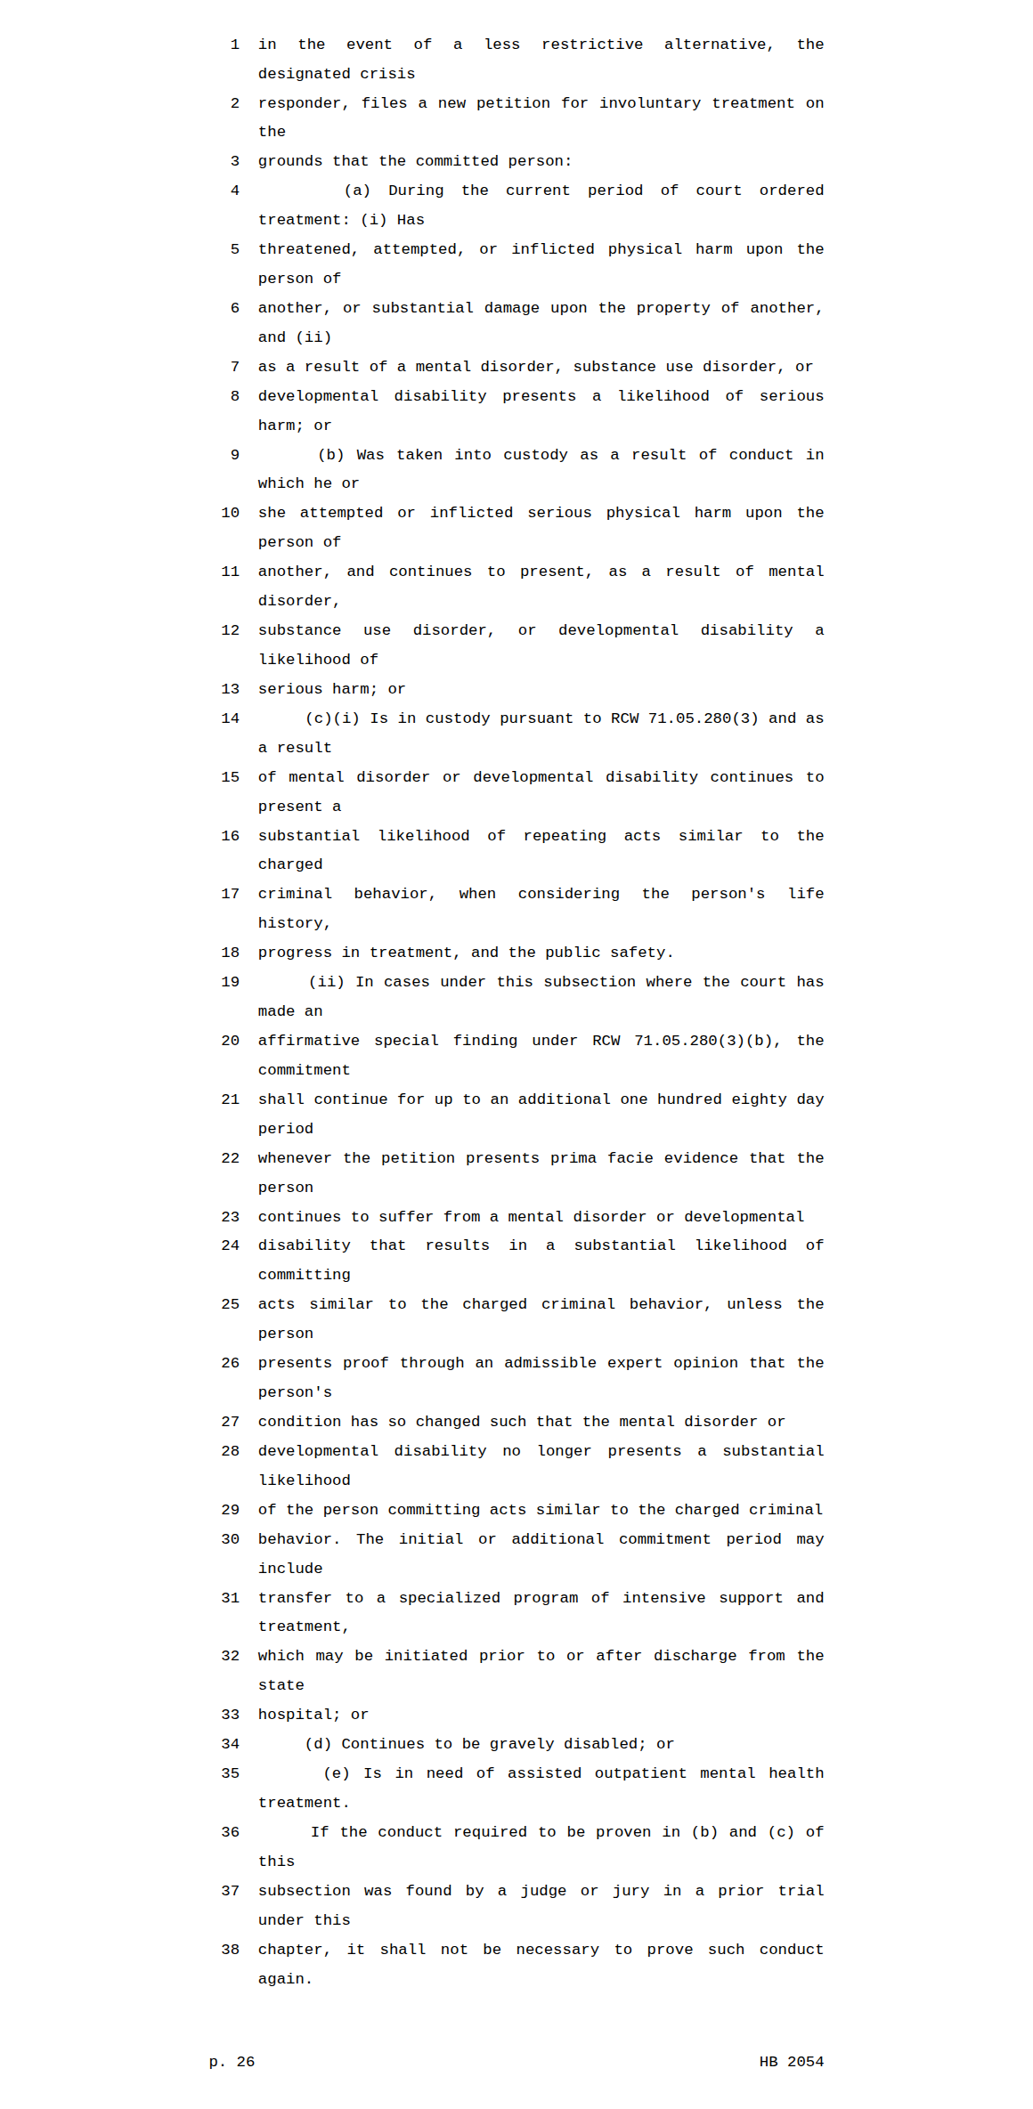in the event of a less restrictive alternative, the designated crisis
responder, files a new petition for involuntary treatment on the
grounds that the committed person:
(a) During the current period of court ordered treatment: (i) Has
threatened, attempted, or inflicted physical harm upon the person of
another, or substantial damage upon the property of another, and (ii)
as a result of a mental disorder, substance use disorder, or
developmental disability presents a likelihood of serious harm; or
(b) Was taken into custody as a result of conduct in which he or
she attempted or inflicted serious physical harm upon the person of
another, and continues to present, as a result of mental disorder,
substance use disorder, or developmental disability a likelihood of
serious harm; or
(c)(i) Is in custody pursuant to RCW 71.05.280(3) and as a result
of mental disorder or developmental disability continues to present a
substantial likelihood of repeating acts similar to the charged
criminal behavior, when considering the person's life history,
progress in treatment, and the public safety.
(ii) In cases under this subsection where the court has made an
affirmative special finding under RCW 71.05.280(3)(b), the commitment
shall continue for up to an additional one hundred eighty day period
whenever the petition presents prima facie evidence that the person
continues to suffer from a mental disorder or developmental
disability that results in a substantial likelihood of committing
acts similar to the charged criminal behavior, unless the person
presents proof through an admissible expert opinion that the person's
condition has so changed such that the mental disorder or
developmental disability no longer presents a substantial likelihood
of the person committing acts similar to the charged criminal
behavior. The initial or additional commitment period may include
transfer to a specialized program of intensive support and treatment,
which may be initiated prior to or after discharge from the state
hospital; or
(d) Continues to be gravely disabled; or
(e) Is in need of assisted outpatient mental health treatment.
If the conduct required to be proven in (b) and (c) of this
subsection was found by a judge or jury in a prior trial under this
chapter, it shall not be necessary to prove such conduct again.
p. 26 HB 2054